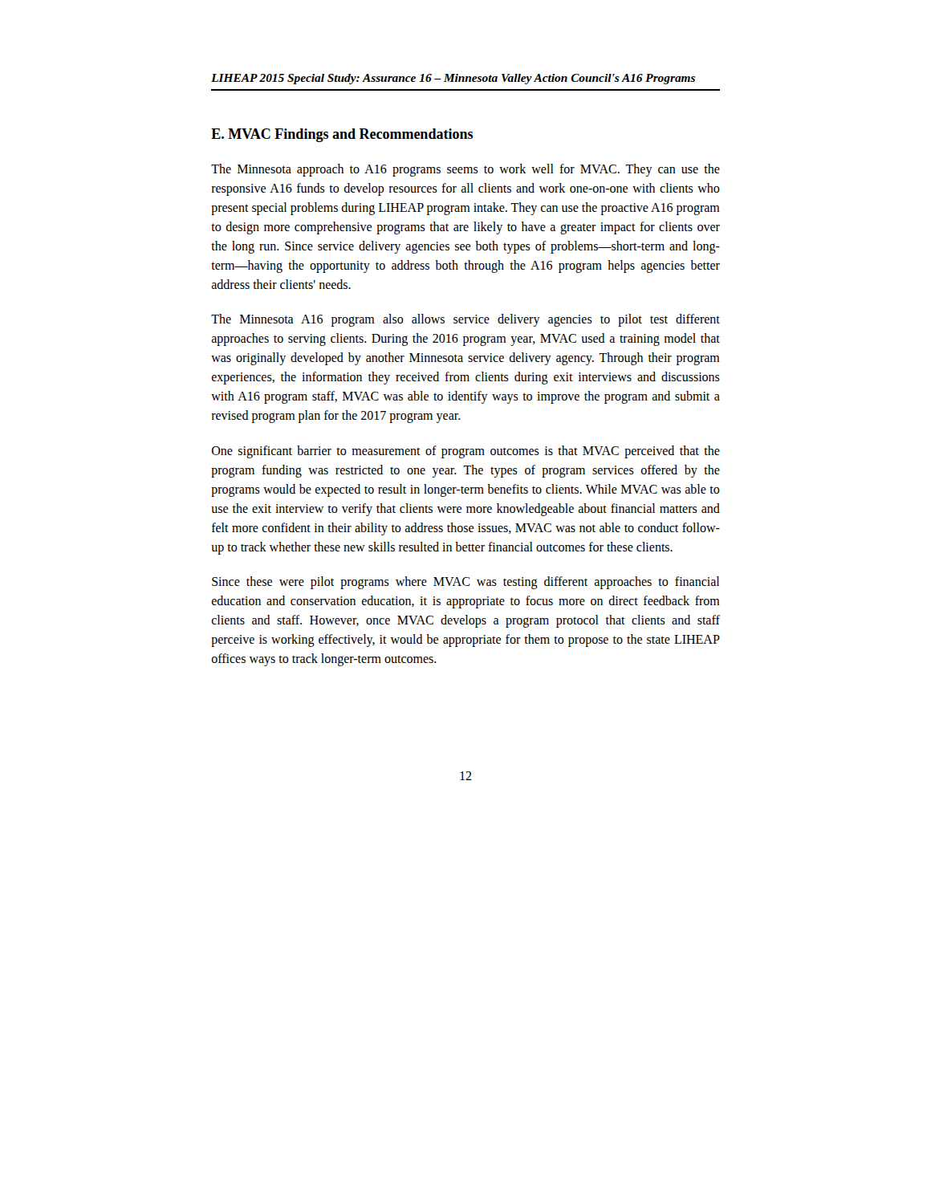LIHEAP 2015 Special Study: Assurance 16 – Minnesota Valley Action Council's A16 Programs
E. MVAC Findings and Recommendations
The Minnesota approach to A16 programs seems to work well for MVAC. They can use the responsive A16 funds to develop resources for all clients and work one-on-one with clients who present special problems during LIHEAP program intake. They can use the proactive A16 program to design more comprehensive programs that are likely to have a greater impact for clients over the long run. Since service delivery agencies see both types of problems—short-term and long-term—having the opportunity to address both through the A16 program helps agencies better address their clients' needs.
The Minnesota A16 program also allows service delivery agencies to pilot test different approaches to serving clients. During the 2016 program year, MVAC used a training model that was originally developed by another Minnesota service delivery agency. Through their program experiences, the information they received from clients during exit interviews and discussions with A16 program staff, MVAC was able to identify ways to improve the program and submit a revised program plan for the 2017 program year.
One significant barrier to measurement of program outcomes is that MVAC perceived that the program funding was restricted to one year. The types of program services offered by the programs would be expected to result in longer-term benefits to clients. While MVAC was able to use the exit interview to verify that clients were more knowledgeable about financial matters and felt more confident in their ability to address those issues, MVAC was not able to conduct follow-up to track whether these new skills resulted in better financial outcomes for these clients.
Since these were pilot programs where MVAC was testing different approaches to financial education and conservation education, it is appropriate to focus more on direct feedback from clients and staff. However, once MVAC develops a program protocol that clients and staff perceive is working effectively, it would be appropriate for them to propose to the state LIHEAP offices ways to track longer-term outcomes.
12